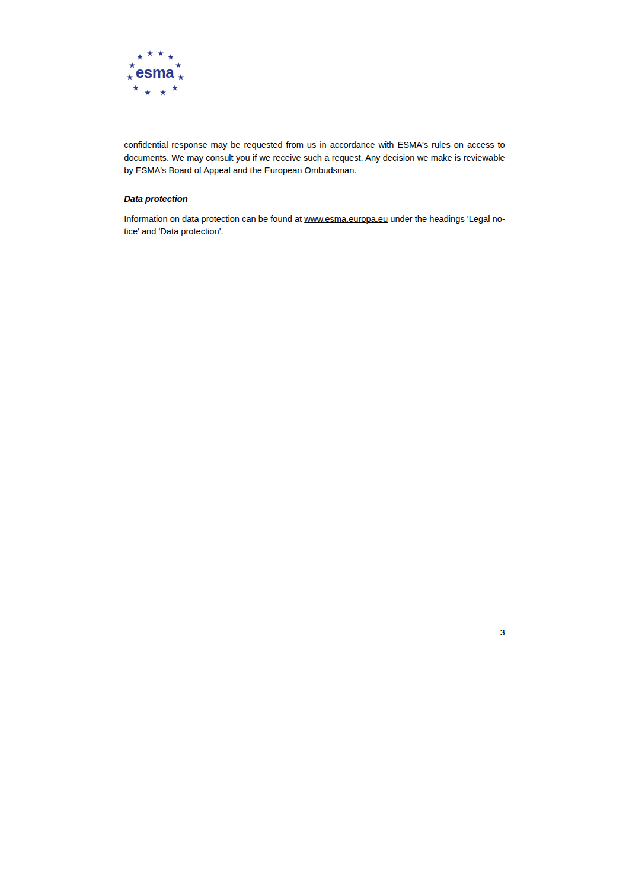esma
confidential response may be requested from us in accordance with ESMA's rules on access to documents. We may consult you if we receive such a request. Any decision we make is reviewable by ESMA's Board of Appeal and the European Ombudsman.
Data protection
Information on data protection can be found at www.esma.europa.eu under the headings 'Legal notice' and 'Data protection'.
3